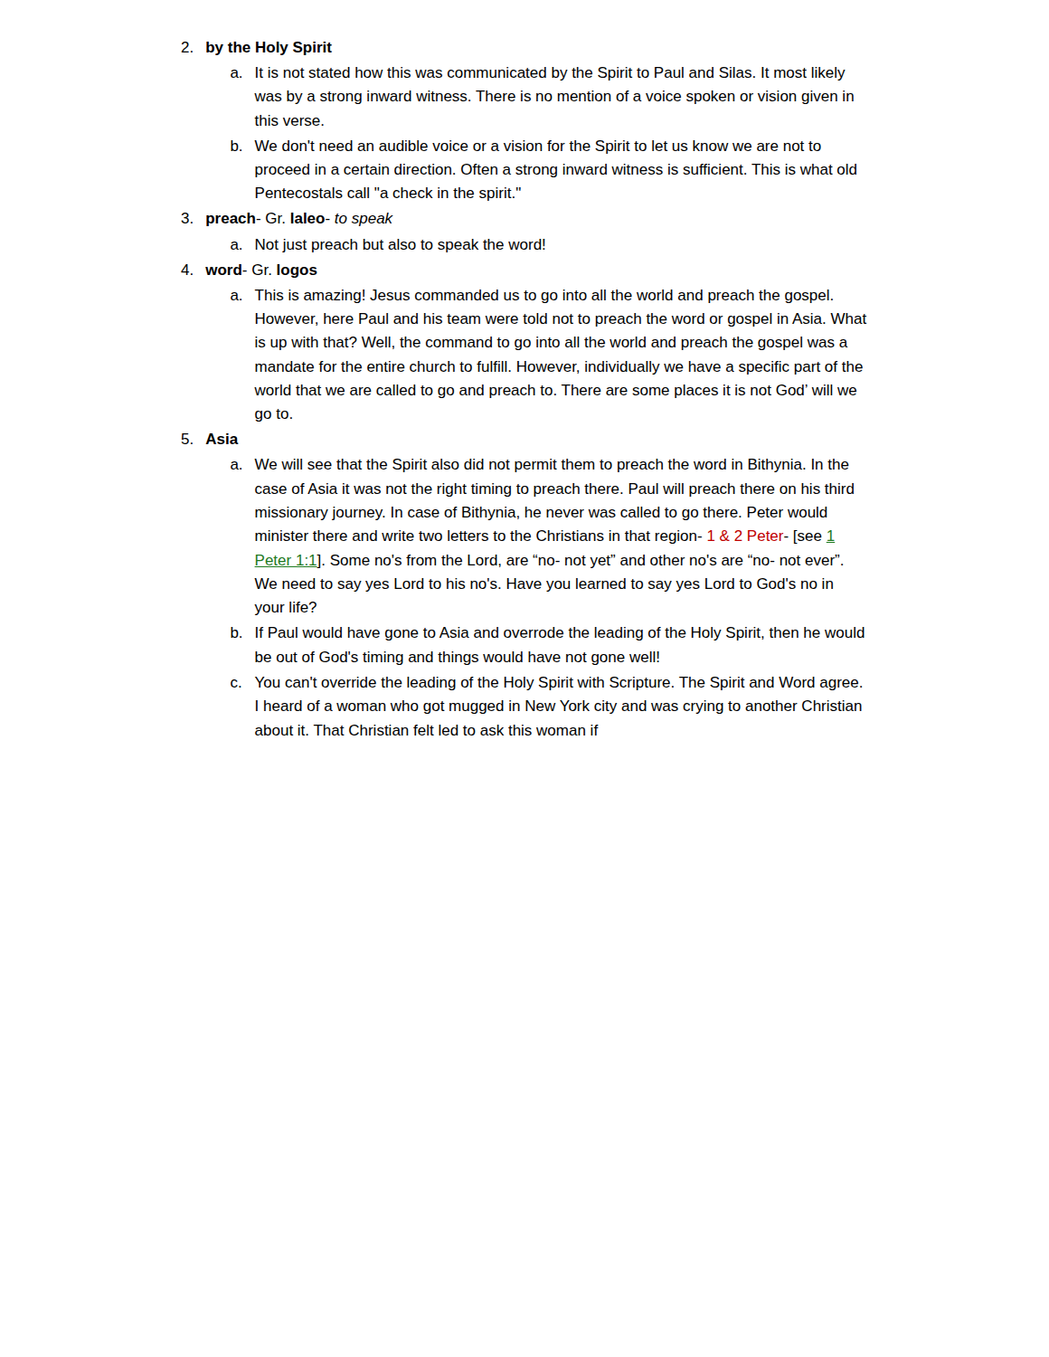2. by the Holy Spirit
a. It is not stated how this was communicated by the Spirit to Paul and Silas. It most likely was by a strong inward witness. There is no mention of a voice spoken or vision given in this verse.
b. We don't need an audible voice or a vision for the Spirit to let us know we are not to proceed in a certain direction. Often a strong inward witness is sufficient. This is what old Pentecostals call "a check in the spirit."
3. preach- Gr. laleo- to speak
a. Not just preach but also to speak the word!
4. word- Gr. logos
a. This is amazing! Jesus commanded us to go into all the world and preach the gospel. However, here Paul and his team were told not to preach the word or gospel in Asia. What is up with that? Well, the command to go into all the world and preach the gospel was a mandate for the entire church to fulfill. However, individually we have a specific part of the world that we are called to go and preach to. There are some places it is not God’ will we go to.
5. Asia
a. We will see that the Spirit also did not permit them to preach the word in Bithynia. In the case of Asia it was not the right timing to preach there. Paul will preach there on his third missionary journey. In case of Bithynia, he never was called to go there. Peter would minister there and write two letters to the Christians in that region- 1 & 2 Peter- [see 1 Peter 1:1]. Some no's from the Lord, are “no- not yet” and other no's are “no- not ever”. We need to say yes Lord to his no's. Have you learned to say yes Lord to God's no in your life?
b. If Paul would have gone to Asia and overrode the leading of the Holy Spirit, then he would be out of God's timing and things would have not gone well!
c. You can't override the leading of the Holy Spirit with Scripture. The Spirit and Word agree. I heard of a woman who got mugged in New York city and was crying to another Christian about it. That Christian felt led to ask this woman if